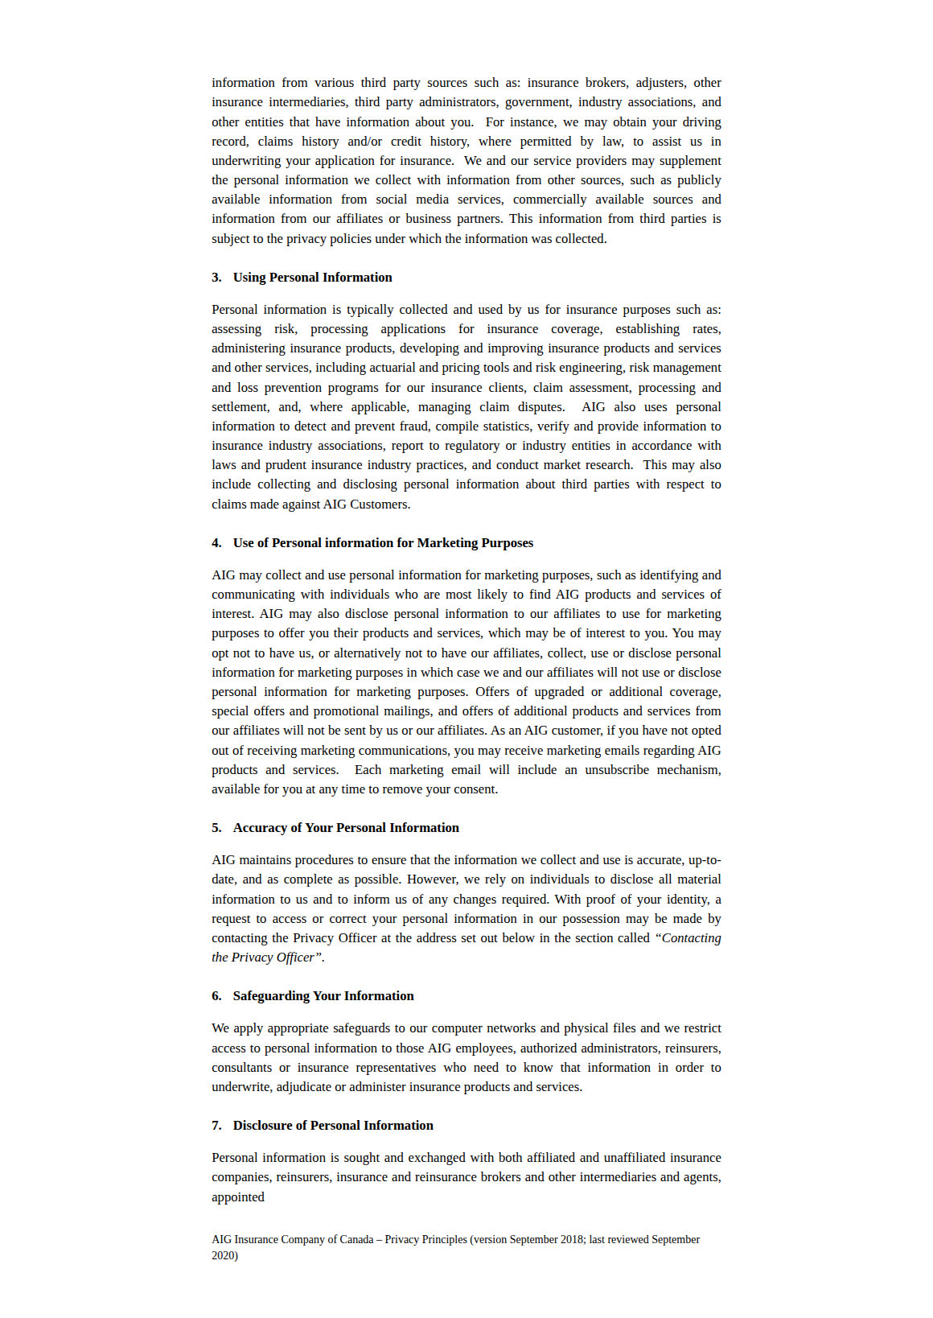information from various third party sources such as: insurance brokers, adjusters, other insurance intermediaries, third party administrators, government, industry associations, and other entities that have information about you. For instance, we may obtain your driving record, claims history and/or credit history, where permitted by law, to assist us in underwriting your application for insurance. We and our service providers may supplement the personal information we collect with information from other sources, such as publicly available information from social media services, commercially available sources and information from our affiliates or business partners. This information from third parties is subject to the privacy policies under which the information was collected.
3. Using Personal Information
Personal information is typically collected and used by us for insurance purposes such as: assessing risk, processing applications for insurance coverage, establishing rates, administering insurance products, developing and improving insurance products and services and other services, including actuarial and pricing tools and risk engineering, risk management and loss prevention programs for our insurance clients, claim assessment, processing and settlement, and, where applicable, managing claim disputes. AIG also uses personal information to detect and prevent fraud, compile statistics, verify and provide information to insurance industry associations, report to regulatory or industry entities in accordance with laws and prudent insurance industry practices, and conduct market research. This may also include collecting and disclosing personal information about third parties with respect to claims made against AIG Customers.
4. Use of Personal information for Marketing Purposes
AIG may collect and use personal information for marketing purposes, such as identifying and communicating with individuals who are most likely to find AIG products and services of interest. AIG may also disclose personal information to our affiliates to use for marketing purposes to offer you their products and services, which may be of interest to you. You may opt not to have us, or alternatively not to have our affiliates, collect, use or disclose personal information for marketing purposes in which case we and our affiliates will not use or disclose personal information for marketing purposes. Offers of upgraded or additional coverage, special offers and promotional mailings, and offers of additional products and services from our affiliates will not be sent by us or our affiliates. As an AIG customer, if you have not opted out of receiving marketing communications, you may receive marketing emails regarding AIG products and services. Each marketing email will include an unsubscribe mechanism, available for you at any time to remove your consent.
5. Accuracy of Your Personal Information
AIG maintains procedures to ensure that the information we collect and use is accurate, up-to-date, and as complete as possible. However, we rely on individuals to disclose all material information to us and to inform us of any changes required. With proof of your identity, a request to access or correct your personal information in our possession may be made by contacting the Privacy Officer at the address set out below in the section called “Contacting the Privacy Officer”.
6. Safeguarding Your Information
We apply appropriate safeguards to our computer networks and physical files and we restrict access to personal information to those AIG employees, authorized administrators, reinsurers, consultants or insurance representatives who need to know that information in order to underwrite, adjudicate or administer insurance products and services.
7. Disclosure of Personal Information
Personal information is sought and exchanged with both affiliated and unaffiliated insurance companies, reinsurers, insurance and reinsurance brokers and other intermediaries and agents, appointed
AIG Insurance Company of Canada – Privacy Principles (version September 2018; last reviewed September 2020)